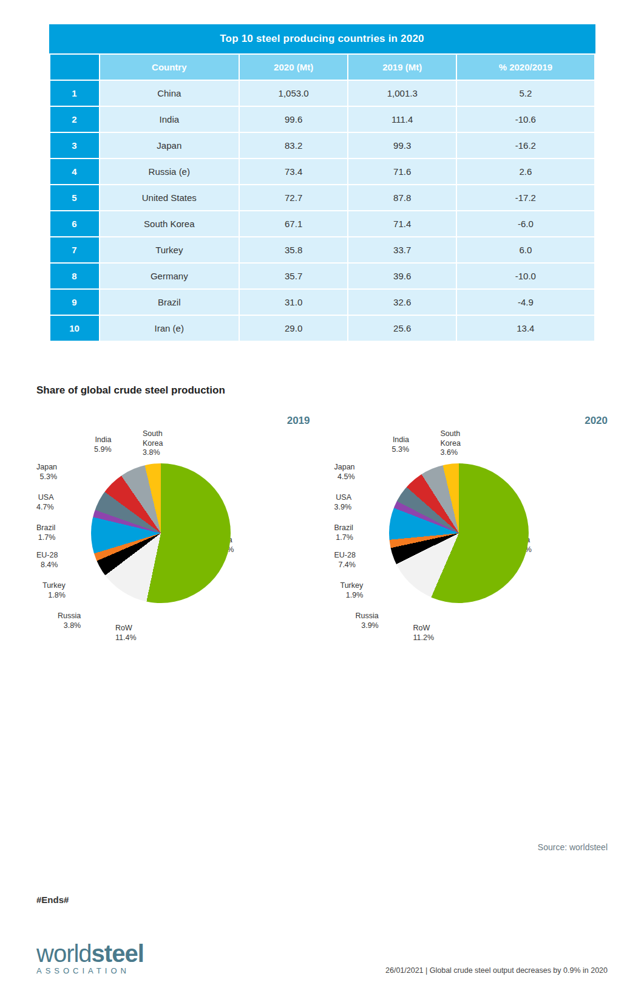Top 10 steel producing countries in 2020
| | Country | 2020 (Mt) | 2019 (Mt) | % 2020/2019 |
| --- | --- | --- | --- | --- |
| 1 | China | 1,053.0 | 1,001.3 | 5.2 |
| 2 | India | 99.6 | 111.4 | -10.6 |
| 3 | Japan | 83.2 | 99.3 | -16.2 |
| 4 | Russia (e) | 73.4 | 71.6 | 2.6 |
| 5 | United States | 72.7 | 87.8 | -17.2 |
| 6 | South Korea | 67.1 | 71.4 | -6.0 |
| 7 | Turkey | 35.8 | 33.7 | 6.0 |
| 8 | Germany | 35.7 | 39.6 | -10.0 |
| 9 | Brazil | 31.0 | 32.6 | -4.9 |
| 10 | Iran (e) | 29.0 | 25.6 | 13.4 |
Share of global crude steel production
2019
India
5.9%
South
Korea
3.8%
Japan
5.3%
USA
4.7%
Brazil
1.7%
EU-28
8.4%
Turkey
1.8%
Russia
3.8%
RoW
11.4%
China
53.3%
2020
India
5.3%
South
Korea
3.6%
Japan
4.5%
USA
3.9%
Brazil
1.7%
EU-28
7.4%
Turkey
1.9%
Russia
3.9%
RoW
11.2%
China
56.5%
Source: worldsteel
#Ends#
world steel
ASSOCIATION
26/01/2021 | Global crude steel output decreases by 0.9% in 2020